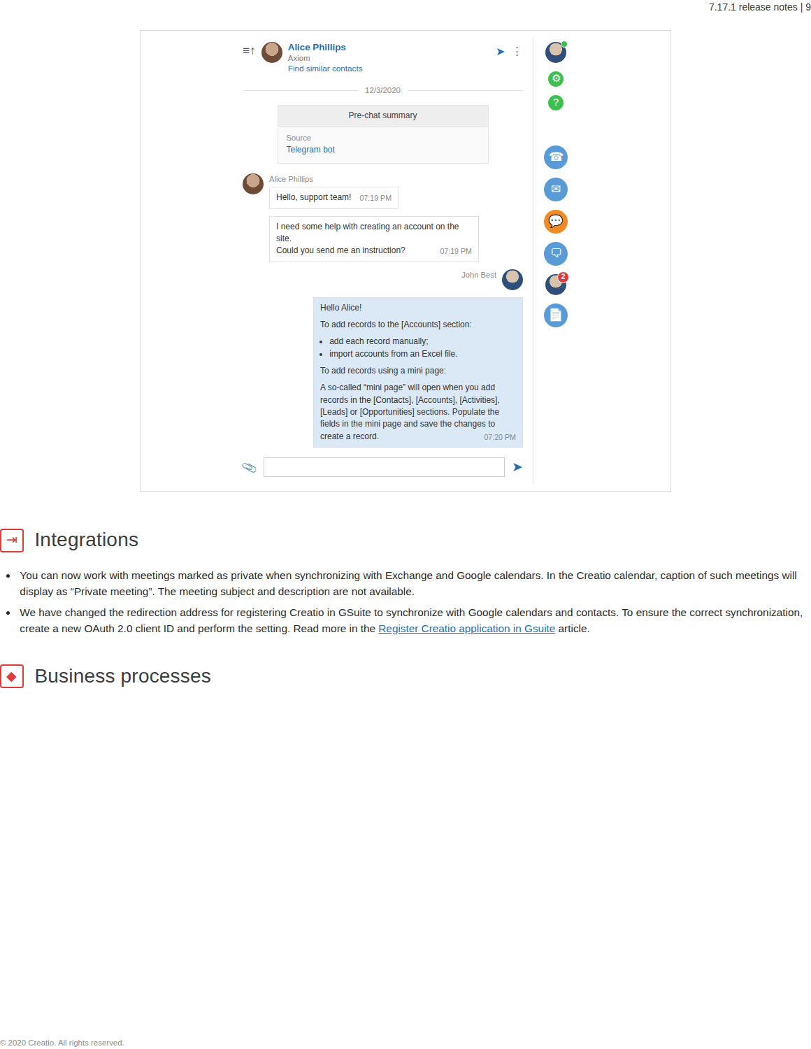7.17.1 release notes | 9
≡↑
Alice Phillips
Axiom
Find similar contacts
➤ ⋮
12/3/2020
Pre-chat summary
Source
Telegram bot
Alice Phillips
Hello, support team! 07:19 PM
I need some help with creating an account on the site.
Could you send me an instruction? 07:19 PM
John Best
Hello Alice!
To add records to the [Accounts] section:
add each record manually;
import accounts from an Excel file.
To add records using a mini page:
A so-called “mini page” will open when you add records in the [Contacts], [Accounts], [Activities], [Leads] or [Opportunities] sections. Populate the fields in the mini page and save the changes to create a record. 07:20 PM
📎
➤
⚙
?
☎
✉
💬
🗨
📄
⇥Integrations
You can now work with meetings marked as private when synchronizing with Exchange and Google calendars. In the Creatio calendar, caption of such meetings will display as “Private meeting”. The meeting subject and description are not available.
We have changed the redirection address for registering Creatio in GSuite to synchronize with Google calendars and contacts. To ensure the correct synchronization, create a new OAuth 2.0 client ID and perform the setting. Read more in the Register Creatio application in Gsuite article.
◆Business processes
© 2020 Creatio. All rights reserved.